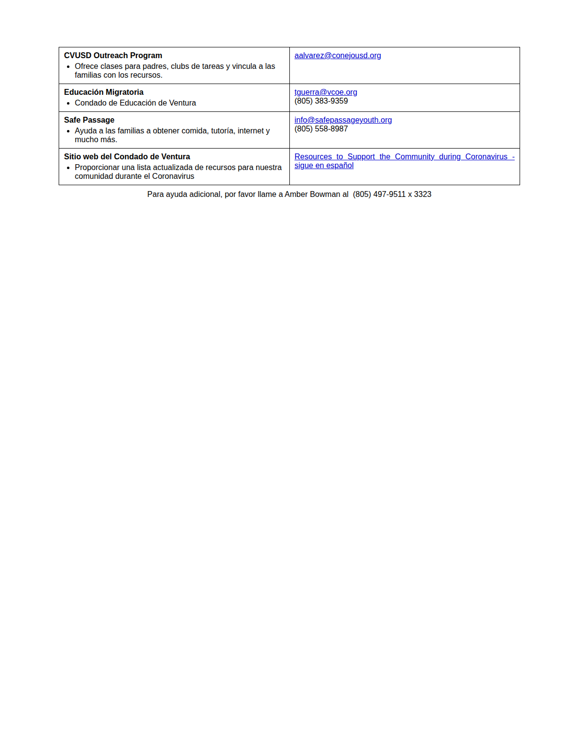| CVUSD Outreach Program Ofrece clases para padres, clubs de tareas y vincula a las familias con los recursos. | aalvarez@conejousd.org |
| Educación Migratoria Condado de Educación de Ventura | tguerra@vcoe.org (805) 383-9359 |
| Safe Passage Ayuda a las familias a obtener comida, tutoría, internet y mucho más. | info@safepassageyouth.org (805) 558-8987 |
| Sitio web del Condado de Ventura Proporcionar una lista actualizada de recursos para nuestra comunidad durante el Coronavirus | Resources to Support the Community during Coronavirus - sigue en español |
Para ayuda adicional, por favor llame a Amber Bowman al (805) 497-9511 x 3323